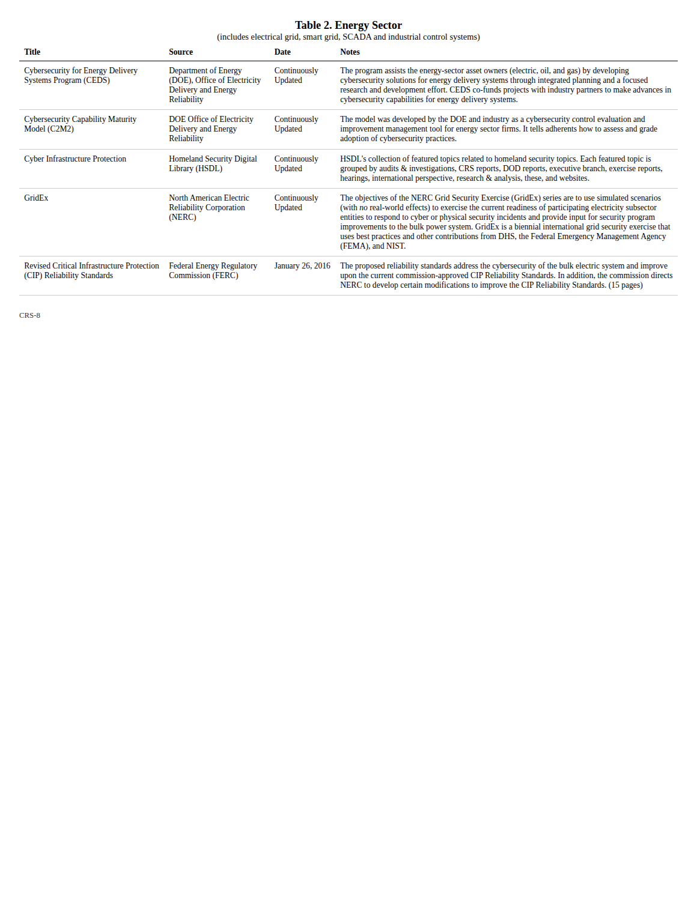Table 2. Energy Sector
(includes electrical grid, smart grid, SCADA and industrial control systems)
| Title | Source | Date | Notes |
| --- | --- | --- | --- |
| Cybersecurity for Energy Delivery Systems Program (CEDS) | Department of Energy (DOE), Office of Electricity Delivery and Energy Reliability | Continuously Updated | The program assists the energy-sector asset owners (electric, oil, and gas) by developing cybersecurity solutions for energy delivery systems through integrated planning and a focused research and development effort. CEDS co-funds projects with industry partners to make advances in cybersecurity capabilities for energy delivery systems. |
| Cybersecurity Capability Maturity Model (C2M2) | DOE Office of Electricity Delivery and Energy Reliability | Continuously Updated | The model was developed by the DOE and industry as a cybersecurity control evaluation and improvement management tool for energy sector firms. It tells adherents how to assess and grade adoption of cybersecurity practices. |
| Cyber Infrastructure Protection | Homeland Security Digital Library (HSDL) | Continuously Updated | HSDL's collection of featured topics related to homeland security topics. Each featured topic is grouped by audits & investigations, CRS reports, DOD reports, executive branch, exercise reports, hearings, international perspective, research & analysis, these, and websites. |
| GridEx | North American Electric Reliability Corporation (NERC) | Continuously Updated | The objectives of the NERC Grid Security Exercise (GridEx) series are to use simulated scenarios (with no real-world effects) to exercise the current readiness of participating electricity subsector entities to respond to cyber or physical security incidents and provide input for security program improvements to the bulk power system. GridEx is a biennial international grid security exercise that uses best practices and other contributions from DHS, the Federal Emergency Management Agency (FEMA), and NIST. |
| Revised Critical Infrastructure Protection (CIP) Reliability Standards | Federal Energy Regulatory Commission (FERC) | January 26, 2016 | The proposed reliability standards address the cybersecurity of the bulk electric system and improve upon the current commission-approved CIP Reliability Standards. In addition, the commission directs NERC to develop certain modifications to improve the CIP Reliability Standards. (15 pages) |
CRS-8